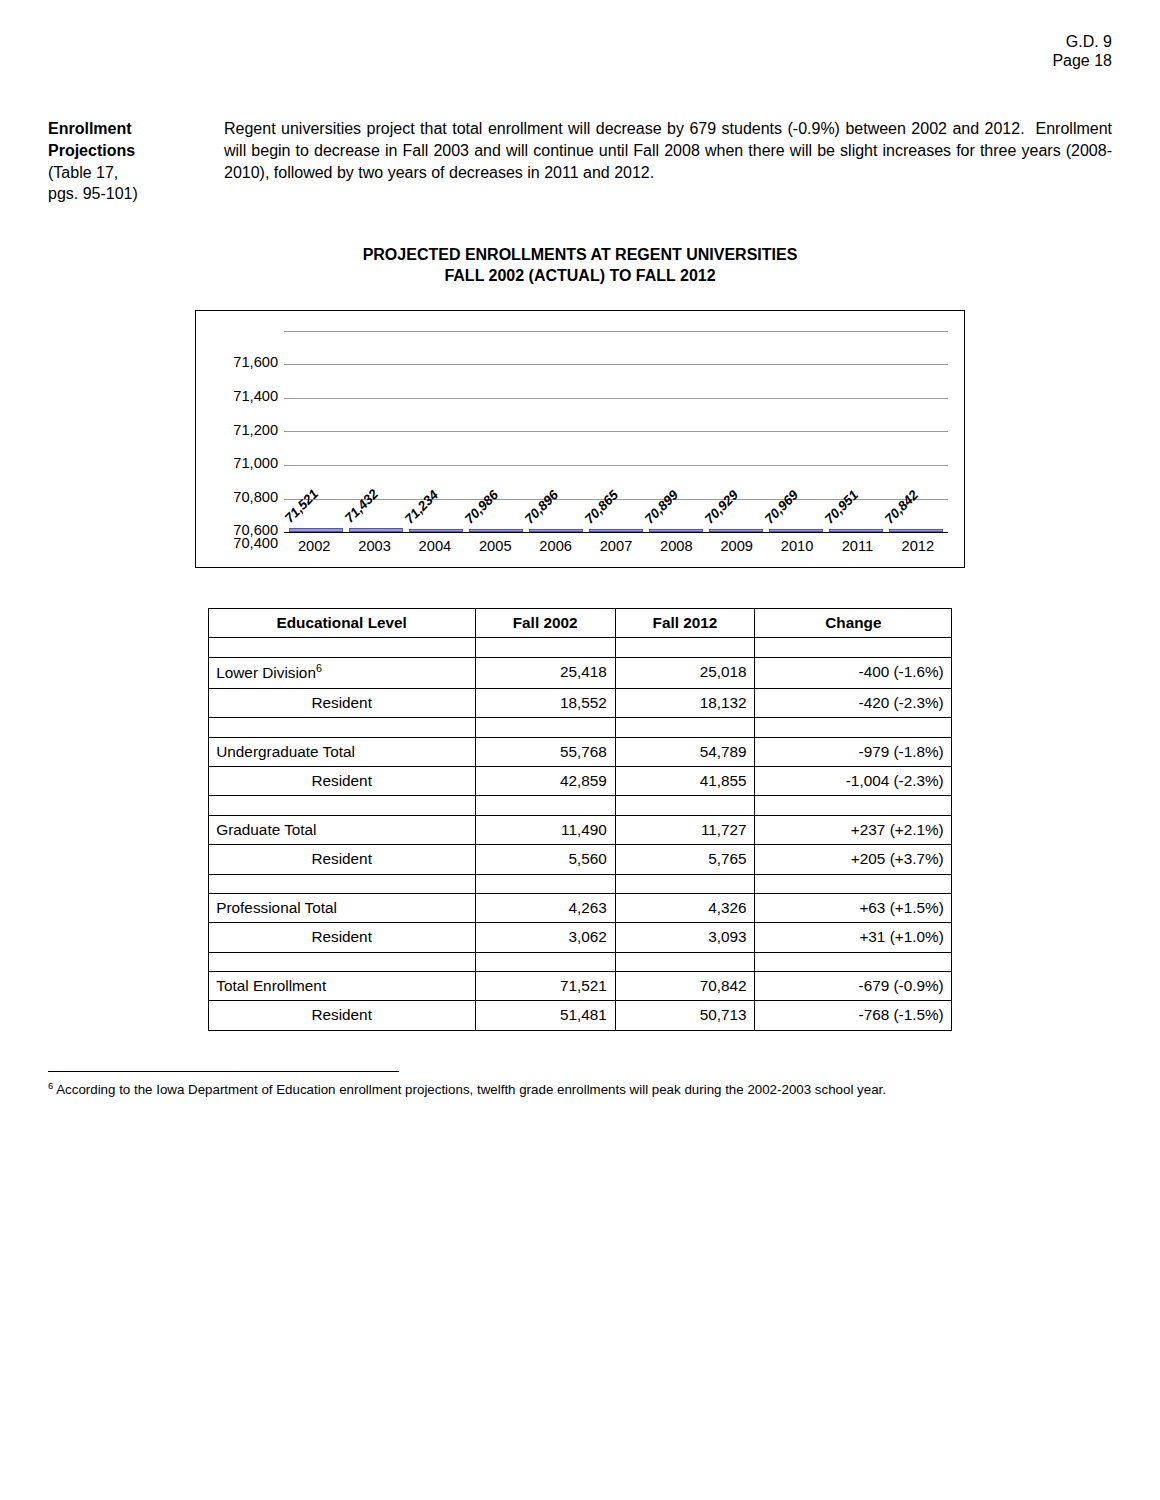G.D. 9
Page 18
Enrollment
Projections
(Table 17,
pgs. 95-101)
Regent universities project that total enrollment will decrease by 679 students (-0.9%) between 2002 and 2012. Enrollment will begin to decrease in Fall 2003 and will continue until Fall 2008 when there will be slight increases for three years (2008-2010), followed by two years of decreases in 2011 and 2012.
PROJECTED ENROLLMENTS AT REGENT UNIVERSITIES
FALL 2002 (ACTUAL) TO FALL 2012
71,600
71,400
71,200
71,000
70,800
70,600
70,400
71,521
71,432
71,234
70,986
70,896
70,865
70,899
70,929
70,969
70,951
70,842
2002
2003
2004
2005
2006
2007
2008
2009
2010
2011
2012
| Educational Level | Fall 2002 | Fall 2012 | Change |
| --- | --- | --- | --- |
| Lower Division 6 | 25,418 | 25,018 | -400 (-1.6%) |
| Resident | 18,552 | 18,132 | -420 (-2.3%) |
| Undergraduate Total | 55,768 | 54,789 | -979 (-1.8%) |
| Resident | 42,859 | 41,855 | -1,004 (-2.3%) |
| Graduate Total | 11,490 | 11,727 | +237 (+2.1%) |
| Resident | 5,560 | 5,765 | +205 (+3.7%) |
| Professional Total | 4,263 | 4,326 | +63 (+1.5%) |
| Resident | 3,062 | 3,093 | +31 (+1.0%) |
| Total Enrollment | 71,521 | 70,842 | -679 (-0.9%) |
| Resident | 51,481 | 50,713 | -768 (-1.5%) |
6 According to the Iowa Department of Education enrollment projections, twelfth grade enrollments will peak during the 2002-2003 school year.